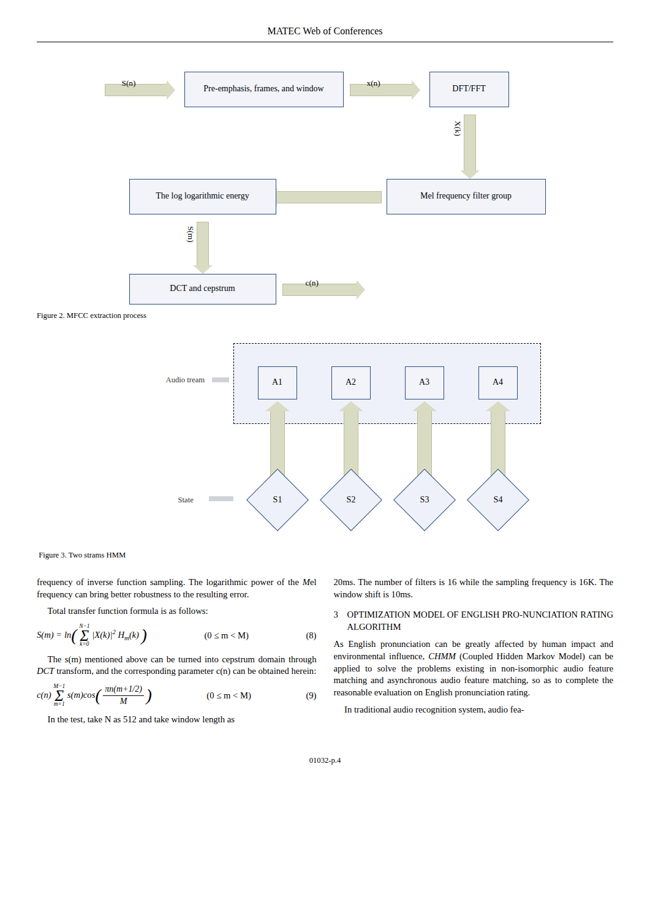MATEC Web of Conferences
S(n)
Pre-emphasis, frames, and window
x(n)
DFT/FFT
X(k)
Mel frequency filter group
The log logarithmic energy
S(m)
DCT and cepstrum
c(n)
Figure 2. MFCC extraction process
Audio tream
A1
A2
A3
A4
State
S1
S2
S3
S4
Figure 3. Two strams HMM
frequency of inverse function sampling. The logarithmic power of the Mel frequency can bring better robustness to the resulting error.
Total transfer function formula is as follows:
S(m) = ln( N−1 Σk=0 |X(k)|2 Hm(k) ) (0 ≤ m < M) (8)
The s(m) mentioned above can be turned into cepstrum domain through DCT transform, and the corresponding parameter c(n) can be obtained herein:
c(n) M−1 Σm=1 s(m)cos( πn(m+1/2) M ) (0 ≤ m < M) (9)
In the test, take N as 512 and take window length as
20ms. The number of filters is 16 while the sampling frequency is 16K. The window shift is 10ms.
3 OPTIMIZATION MODEL OF ENGLISH PRO-NUNCIATION RATING ALGORITHM
As English pronunciation can be greatly affected by human impact and environmental influence, CHMM (Coupled Hidden Markov Model) can be applied to solve the problems existing in non-isomorphic audio feature matching and asynchronous audio feature matching, so as to complete the reasonable evaluation on English pronunciation rating.
In traditional audio recognition system, audio fea-
01032-p.4